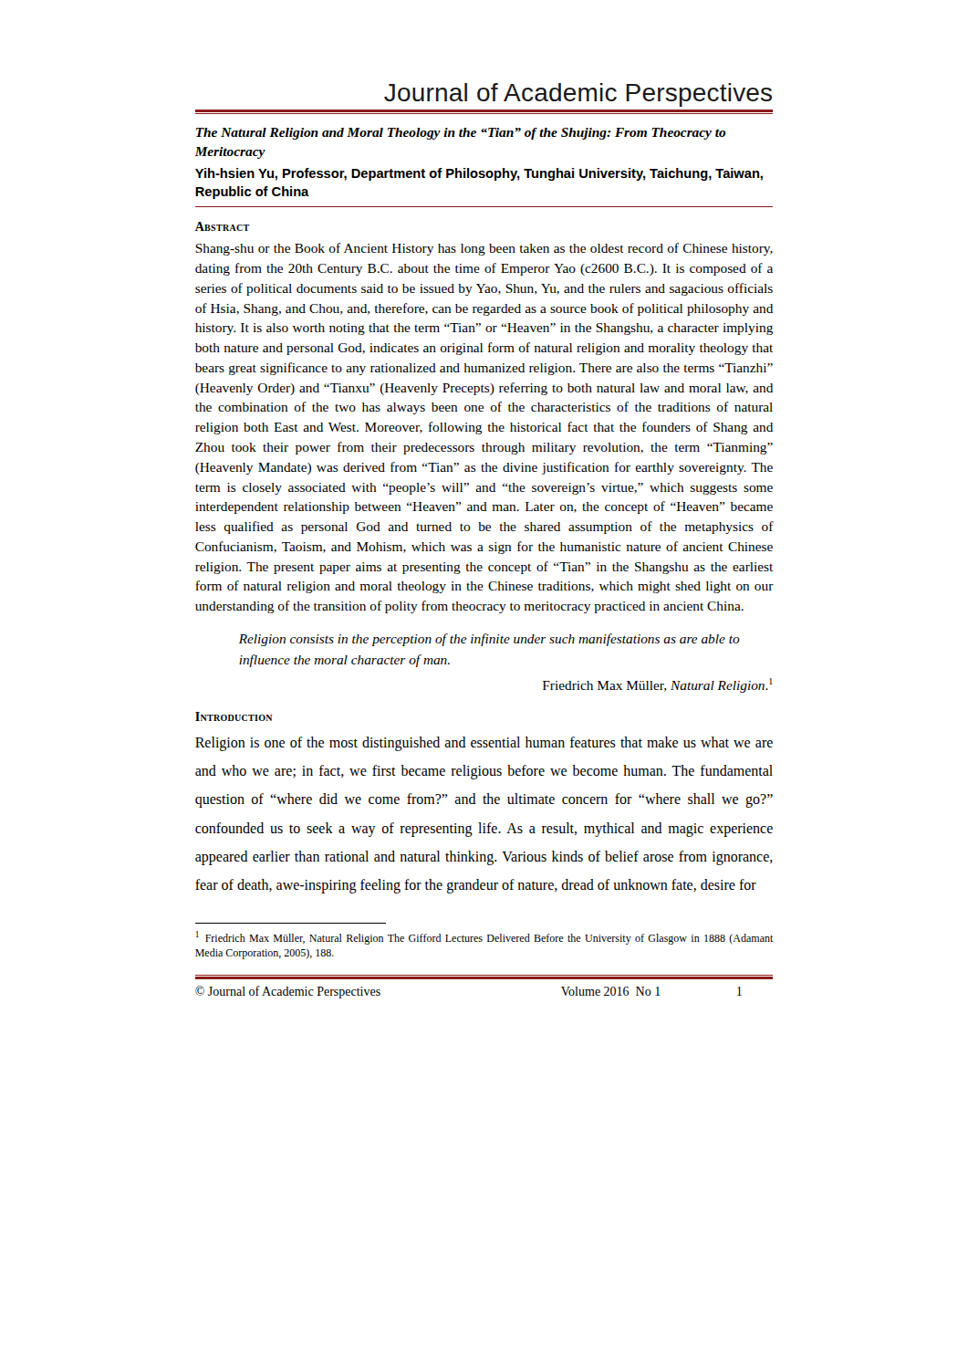Journal of Academic Perspectives
The Natural Religion and Moral Theology in the “Tian” of the Shujing: From Theocracy to Meritocracy
Yih-hsien Yu, Professor, Department of Philosophy, Tunghai University, Taichung, Taiwan, Republic of China
Abstract
Shang-shu or the Book of Ancient History has long been taken as the oldest record of Chinese history, dating from the 20th Century B.C. about the time of Emperor Yao (c2600 B.C.). It is composed of a series of political documents said to be issued by Yao, Shun, Yu, and the rulers and sagacious officials of Hsia, Shang, and Chou, and, therefore, can be regarded as a source book of political philosophy and history. It is also worth noting that the term “Tian” or “Heaven” in the Shangshu, a character implying both nature and personal God, indicates an original form of natural religion and morality theology that bears great significance to any rationalized and humanized religion. There are also the terms “Tianzhi” (Heavenly Order) and “Tianxu” (Heavenly Precepts) referring to both natural law and moral law, and the combination of the two has always been one of the characteristics of the traditions of natural religion both East and West. Moreover, following the historical fact that the founders of Shang and Zhou took their power from their predecessors through military revolution, the term “Tianming” (Heavenly Mandate) was derived from “Tian” as the divine justification for earthly sovereignty. The term is closely associated with “people’s will” and “the sovereign’s virtue,” which suggests some interdependent relationship between “Heaven” and man. Later on, the concept of “Heaven” became less qualified as personal God and turned to be the shared assumption of the metaphysics of Confucianism, Taoism, and Mohism, which was a sign for the humanistic nature of ancient Chinese religion. The present paper aims at presenting the concept of “Tian” in the Shangshu as the earliest form of natural religion and moral theology in the Chinese traditions, which might shed light on our understanding of the transition of polity from theocracy to meritocracy practiced in ancient China.
Religion consists in the perception of the infinite under such manifestations as are able to influence the moral character of man.
Friedrich Max Müller, Natural Religion.1
Introduction
Religion is one of the most distinguished and essential human features that make us what we are and who we are; in fact, we first became religious before we become human. The fundamental question of “where did we come from?” and the ultimate concern for “where shall we go?” confounded us to seek a way of representing life. As a result, mythical and magic experience appeared earlier than rational and natural thinking. Various kinds of belief arose from ignorance, fear of death, awe-inspiring feeling for the grandeur of nature, dread of unknown fate, desire for
1 Friedrich Max Müller, Natural Religion The Gifford Lectures Delivered Before the University of Glasgow in 1888 (Adamant Media Corporation, 2005), 188.
© Journal of Academic Perspectives Volume 2016 No 1 1